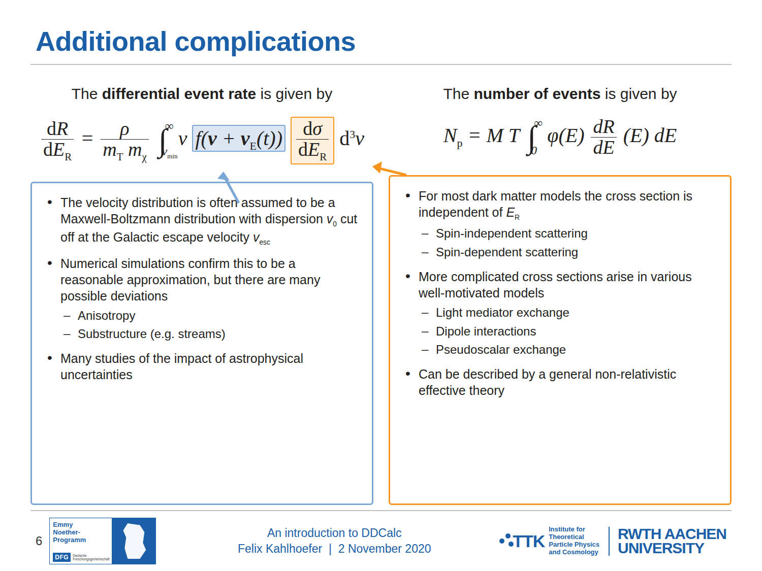Additional complications
The differential event rate is given by
d R d ER = ρmT mχ ∫∞vmin v f(v + vE(t)) dσ d ER d3v
The velocity distribution is often assumed to be a Maxwell-Boltzmann distribution with dispersion v0 cut off at the Galactic escape velocity vesc
Numerical simulations confirm this to be a reasonable approximation, but there are many possible deviations
Anisotropy
Substructure (e.g. streams)
Many studies of the impact of astrophysical uncertainties
The number of events is given by
Np = M T ∫∞0 φ(E) dR dE (E) dE
For most dark matter models the cross section is independent of ER
Spin-independent scattering
Spin-dependent scattering
More complicated cross sections arise in various well-motivated models
Light mediator exchange
Dipole interactions
Pseudoscalar exchange
Can be described by a general non-relativistic effective theory
6
Emmy
Noether-
Programm
DFG Deutsche
Forschungsgemeinschaft
An introduction to DDCalc
Felix Kahlhoefer | 2 November 2020
TTK Institute for
Theoretical
Particle Physics
and Cosmology
RWTH AACHEN
UNIVERSITY